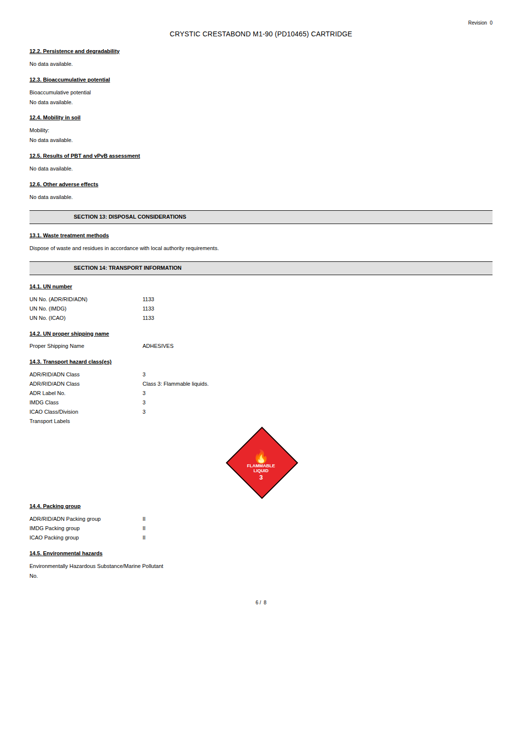Revision 0
CRYSTIC CRESTABOND M1-90 (PD10465) CARTRIDGE
12.2. Persistence and degradability
No data available.
12.3. Bioaccumulative potential
Bioaccumulative potential
No data available.
12.4. Mobility in soil
Mobility:
No data available.
12.5. Results of PBT and vPvB assessment
No data available.
12.6. Other adverse effects
No data available.
SECTION 13: DISPOSAL CONSIDERATIONS
13.1. Waste treatment methods
Dispose of waste and residues in accordance with local authority requirements.
SECTION 14: TRANSPORT INFORMATION
14.1. UN number
UN No. (ADR/RID/ADN)
1133
UN No. (IMDG)
1133
UN No. (ICAO)
1133
14.2. UN proper shipping name
Proper Shipping Name
ADHESIVES
14.3. Transport hazard class(es)
ADR/RID/ADN Class
3
ADR/RID/ADN Class
Class 3: Flammable liquids.
ADR Label No.
3
IMDG Class
3
ICAO Class/Division
3
Transport Labels
🔥
FLAMMABLE
LIQUID
3
14.4. Packing group
ADR/RID/ADN Packing group
II
IMDG Packing group
II
ICAO Packing group
II
14.5. Environmental hazards
Environmentally Hazardous Substance/Marine Pollutant
No.
6 / 8